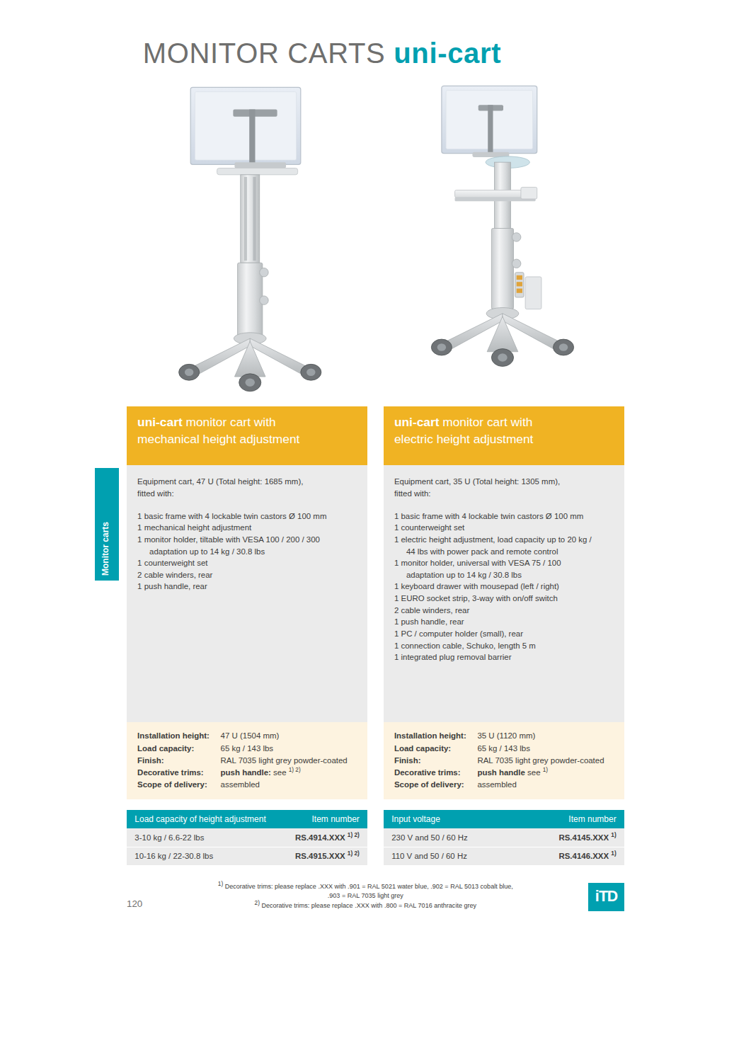MONITOR CARTS uni-cart
Monitor carts
uni-cart monitor cart with
mechanical height adjustment
Equipment cart, 47 U (Total height: 1685 mm),
fitted with:
1 basic frame with 4 lockable twin castors Ø 100 mm
1 mechanical height adjustment
1 monitor holder, tiltable with VESA 100 / 200 / 300
adaptation up to 14 kg / 30.8 lbs
1 counterweight set
2 cable winders, rear
1 push handle, rear
| Installation height: | 47 U (1504 mm) |
| Load capacity: | 65 kg / 143 lbs |
| Finish: | RAL 7035 light grey powder-coated |
| Decorative trims: | push handle: see 1) 2) |
| Scope of delivery: | assembled |
| Load capacity of height adjustment | Item number |
| --- | --- |
| 3-10 kg / 6.6-22 lbs | RS.4914.XXX 1) 2) |
| 10-16 kg / 22-30.8 lbs | RS.4915.XXX 1) 2) |
uni-cart monitor cart with
electric height adjustment
Equipment cart, 35 U (Total height: 1305 mm),
fitted with:
1 basic frame with 4 lockable twin castors Ø 100 mm
1 counterweight set
1 electric height adjustment, load capacity up to 20 kg /
44 lbs with power pack and remote control
1 monitor holder, universal with VESA 75 / 100
adaptation up to 14 kg / 30.8 lbs
1 keyboard drawer with mousepad (left / right)
1 EURO socket strip, 3-way with on/off switch
2 cable winders, rear
1 push handle, rear
1 PC / computer holder (small), rear
1 connection cable, Schuko, length 5 m
1 integrated plug removal barrier
| Installation height: | 35 U (1120 mm) |
| Load capacity: | 65 kg / 143 lbs |
| Finish: | RAL 7035 light grey powder-coated |
| Decorative trims: | push handle see 1) |
| Scope of delivery: | assembled |
| Input voltage | Item number |
| --- | --- |
| 230 V and 50 / 60 Hz | RS.4145.XXX 1) |
| 110 V and 50 / 60 Hz | RS.4146.XXX 1) |
120
1) Decorative trims: please replace .XXX with .901 = RAL 5021 water blue, .902 = RAL 5013 cobalt blue,
.903 = RAL 7035 light grey
2) Decorative trims: please replace .XXX with .800 = RAL 7016 anthracite grey
iTD